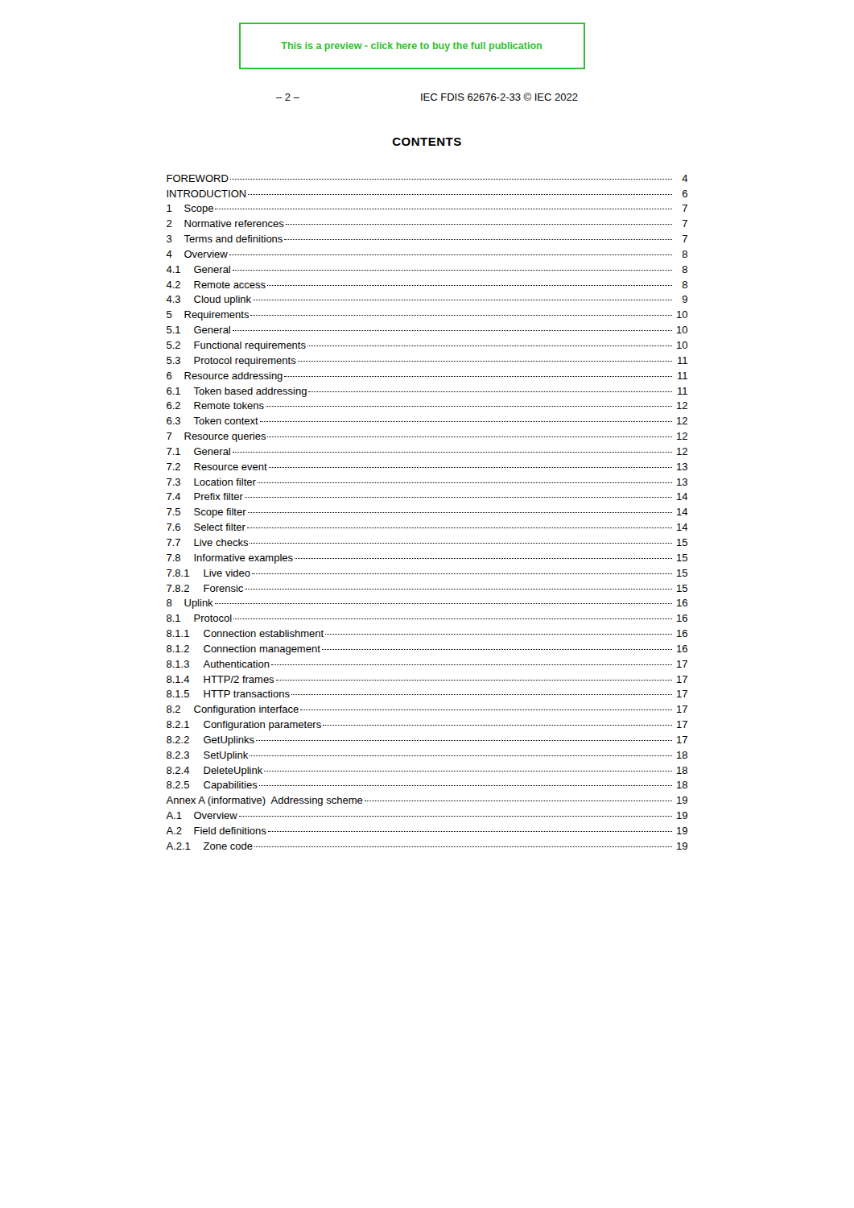This is a preview - click here to buy the full publication
– 2 – IEC FDIS 62676-2-33 © IEC 2022
CONTENTS
FOREWORD 4
INTRODUCTION 6
1 Scope 7
2 Normative references 7
3 Terms and definitions 7
4 Overview 8
4.1 General 8
4.2 Remote access 8
4.3 Cloud uplink 9
5 Requirements 10
5.1 General 10
5.2 Functional requirements 10
5.3 Protocol requirements 11
6 Resource addressing 11
6.1 Token based addressing 11
6.2 Remote tokens 12
6.3 Token context 12
7 Resource queries 12
7.1 General 12
7.2 Resource event 13
7.3 Location filter 13
7.4 Prefix filter 14
7.5 Scope filter 14
7.6 Select filter 14
7.7 Live checks 15
7.8 Informative examples 15
7.8.1 Live video 15
7.8.2 Forensic 15
8 Uplink 16
8.1 Protocol 16
8.1.1 Connection establishment 16
8.1.2 Connection management 16
8.1.3 Authentication 17
8.1.4 HTTP/2 frames 17
8.1.5 HTTP transactions 17
8.2 Configuration interface 17
8.2.1 Configuration parameters 17
8.2.2 GetUplinks 17
8.2.3 SetUplink 18
8.2.4 DeleteUplink 18
8.2.5 Capabilities 18
Annex A (informative) Addressing scheme 19
A.1 Overview 19
A.2 Field definitions 19
A.2.1 Zone code 19